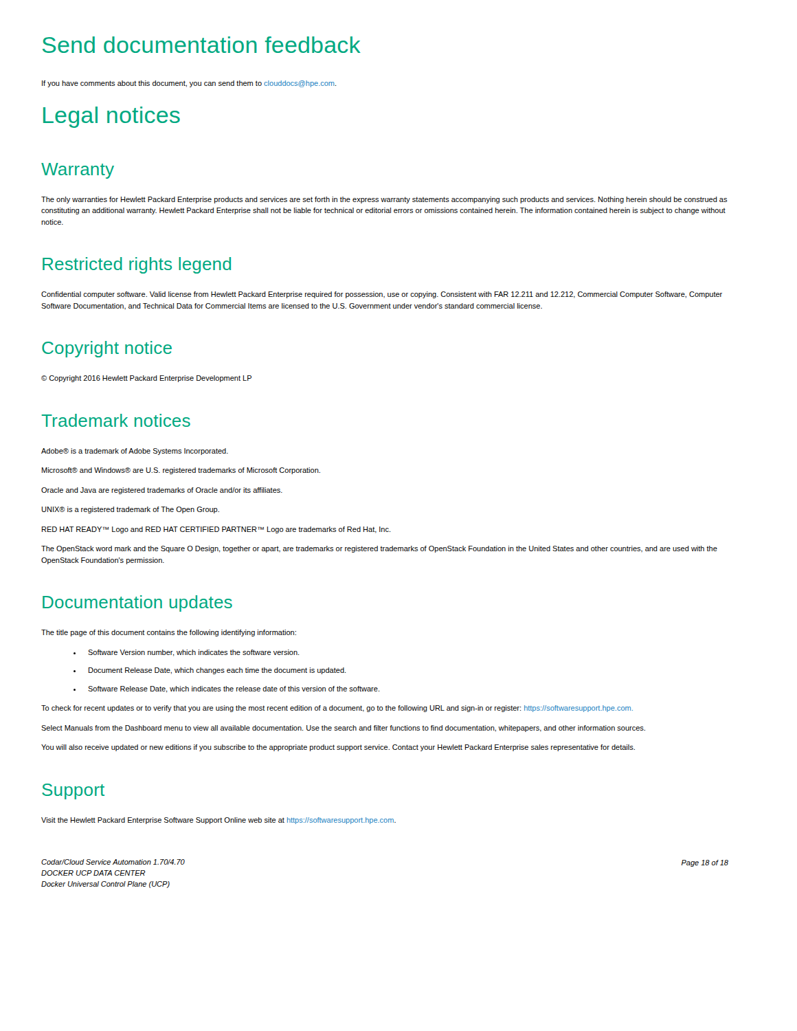Send documentation feedback
If you have comments about this document, you can send them to clouddocs@hpe.com.
Legal notices
Warranty
The only warranties for Hewlett Packard Enterprise products and services are set forth in the express warranty statements accompanying such products and services. Nothing herein should be construed as constituting an additional warranty. Hewlett Packard Enterprise shall not be liable for technical or editorial errors or omissions contained herein. The information contained herein is subject to change without notice.
Restricted rights legend
Confidential computer software. Valid license from Hewlett Packard Enterprise required for possession, use or copying. Consistent with FAR 12.211 and 12.212, Commercial Computer Software, Computer Software Documentation, and Technical Data for Commercial Items are licensed to the U.S. Government under vendor's standard commercial license.
Copyright notice
© Copyright 2016 Hewlett Packard Enterprise Development LP
Trademark notices
Adobe® is a trademark of Adobe Systems Incorporated.
Microsoft® and Windows® are U.S. registered trademarks of Microsoft Corporation.
Oracle and Java are registered trademarks of Oracle and/or its affiliates.
UNIX® is a registered trademark of The Open Group.
RED HAT READY™ Logo and RED HAT CERTIFIED PARTNER™ Logo are trademarks of Red Hat, Inc.
The OpenStack word mark and the Square O Design, together or apart, are trademarks or registered trademarks of OpenStack Foundation in the United States and other countries, and are used with the OpenStack Foundation's permission.
Documentation updates
The title page of this document contains the following identifying information:
Software Version number, which indicates the software version.
Document Release Date, which changes each time the document is updated.
Software Release Date, which indicates the release date of this version of the software.
To check for recent updates or to verify that you are using the most recent edition of a document, go to the following URL and sign-in or register: https://softwaresupport.hpe.com.
Select Manuals from the Dashboard menu to view all available documentation. Use the search and filter functions to find documentation, whitepapers, and other information sources.
You will also receive updated or new editions if you subscribe to the appropriate product support service. Contact your Hewlett Packard Enterprise sales representative for details.
Support
Visit the Hewlett Packard Enterprise Software Support Online web site at https://softwaresupport.hpe.com.
Codar/Cloud Service Automation 1.70/4.70
DOCKER UCP DATA CENTER
Docker Universal Control Plane (UCP)
Page 18 of 18